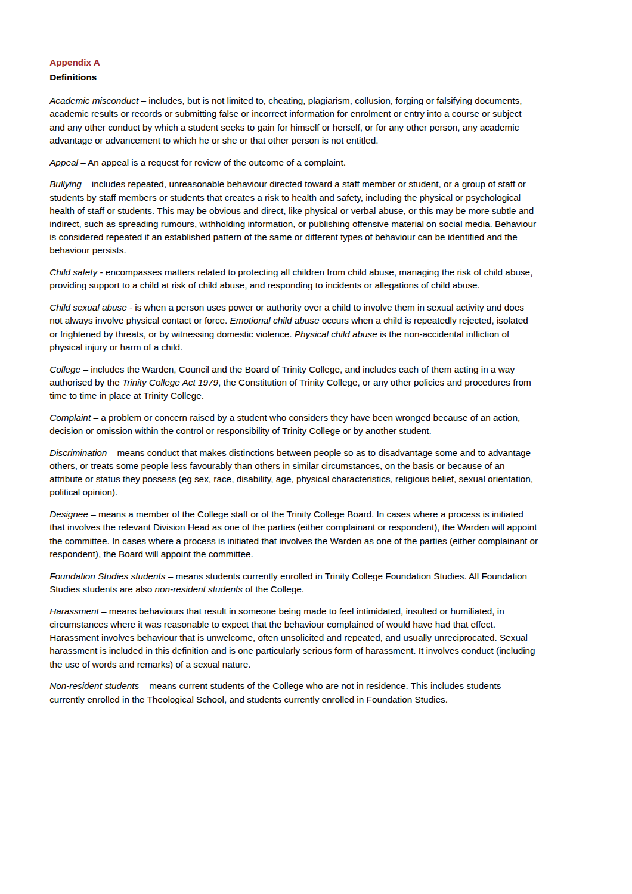Appendix A
Definitions
Academic misconduct – includes, but is not limited to, cheating, plagiarism, collusion, forging or falsifying documents, academic results or records or submitting false or incorrect information for enrolment or entry into a course or subject and any other conduct by which a student seeks to gain for himself or herself, or for any other person, any academic advantage or advancement to which he or she or that other person is not entitled.
Appeal – An appeal is a request for review of the outcome of a complaint.
Bullying – includes repeated, unreasonable behaviour directed toward a staff member or student, or a group of staff or students by staff members or students that creates a risk to health and safety, including the physical or psychological health of staff or students. This may be obvious and direct, like physical or verbal abuse, or this may be more subtle and indirect, such as spreading rumours, withholding information, or publishing offensive material on social media. Behaviour is considered repeated if an established pattern of the same or different types of behaviour can be identified and the behaviour persists.
Child safety - encompasses matters related to protecting all children from child abuse, managing the risk of child abuse, providing support to a child at risk of child abuse, and responding to incidents or allegations of child abuse.
Child sexual abuse - is when a person uses power or authority over a child to involve them in sexual activity and does not always involve physical contact or force. Emotional child abuse occurs when a child is repeatedly rejected, isolated or frightened by threats, or by witnessing domestic violence. Physical child abuse is the non-accidental infliction of physical injury or harm of a child.
College – includes the Warden, Council and the Board of Trinity College, and includes each of them acting in a way authorised by the Trinity College Act 1979, the Constitution of Trinity College, or any other policies and procedures from time to time in place at Trinity College.
Complaint – a problem or concern raised by a student who considers they have been wronged because of an action, decision or omission within the control or responsibility of Trinity College or by another student.
Discrimination – means conduct that makes distinctions between people so as to disadvantage some and to advantage others, or treats some people less favourably than others in similar circumstances, on the basis or because of an attribute or status they possess (eg sex, race, disability, age, physical characteristics, religious belief, sexual orientation, political opinion).
Designee – means a member of the College staff or of the Trinity College Board. In cases where a process is initiated that involves the relevant Division Head as one of the parties (either complainant or respondent), the Warden will appoint the committee. In cases where a process is initiated that involves the Warden as one of the parties (either complainant or respondent), the Board will appoint the committee.
Foundation Studies students – means students currently enrolled in Trinity College Foundation Studies. All Foundation Studies students are also non-resident students of the College.
Harassment – means behaviours that result in someone being made to feel intimidated, insulted or humiliated, in circumstances where it was reasonable to expect that the behaviour complained of would have had that effect. Harassment involves behaviour that is unwelcome, often unsolicited and repeated, and usually unreciprocated. Sexual harassment is included in this definition and is one particularly serious form of harassment. It involves conduct (including the use of words and remarks) of a sexual nature.
Non-resident students – means current students of the College who are not in residence. This includes students currently enrolled in the Theological School, and students currently enrolled in Foundation Studies.